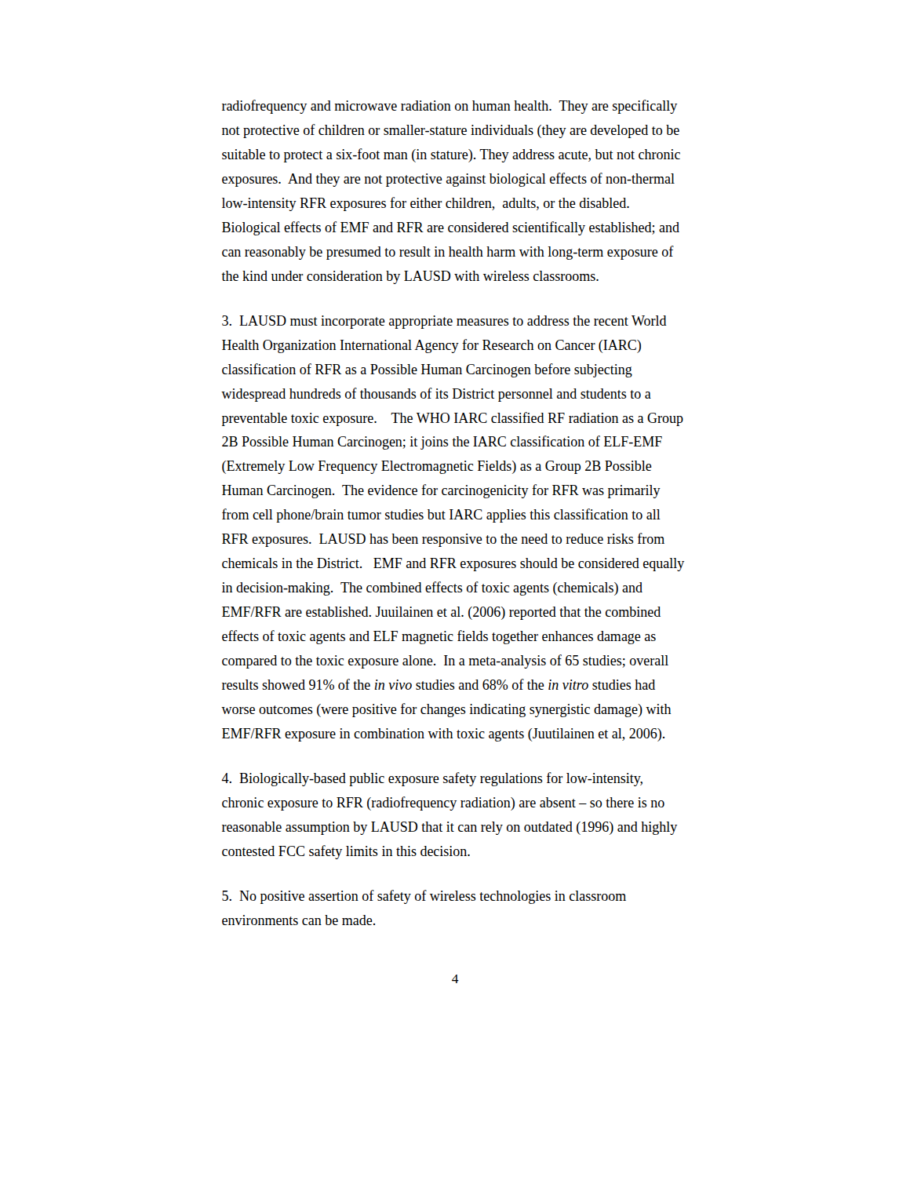radiofrequency and microwave radiation on human health. They are specifically not protective of children or smaller-stature individuals (they are developed to be suitable to protect a six-foot man (in stature). They address acute, but not chronic exposures. And they are not protective against biological effects of non-thermal low-intensity RFR exposures for either children, adults, or the disabled. Biological effects of EMF and RFR are considered scientifically established; and can reasonably be presumed to result in health harm with long-term exposure of the kind under consideration by LAUSD with wireless classrooms.
3. LAUSD must incorporate appropriate measures to address the recent World Health Organization International Agency for Research on Cancer (IARC) classification of RFR as a Possible Human Carcinogen before subjecting widespread hundreds of thousands of its District personnel and students to a preventable toxic exposure. The WHO IARC classified RF radiation as a Group 2B Possible Human Carcinogen; it joins the IARC classification of ELF-EMF (Extremely Low Frequency Electromagnetic Fields) as a Group 2B Possible Human Carcinogen. The evidence for carcinogenicity for RFR was primarily from cell phone/brain tumor studies but IARC applies this classification to all RFR exposures. LAUSD has been responsive to the need to reduce risks from chemicals in the District. EMF and RFR exposures should be considered equally in decision-making. The combined effects of toxic agents (chemicals) and EMF/RFR are established. Juuilainen et al. (2006) reported that the combined effects of toxic agents and ELF magnetic fields together enhances damage as compared to the toxic exposure alone. In a meta-analysis of 65 studies; overall results showed 91% of the in vivo studies and 68% of the in vitro studies had worse outcomes (were positive for changes indicating synergistic damage) with EMF/RFR exposure in combination with toxic agents (Juutilainen et al, 2006).
4. Biologically-based public exposure safety regulations for low-intensity, chronic exposure to RFR (radiofrequency radiation) are absent – so there is no reasonable assumption by LAUSD that it can rely on outdated (1996) and highly contested FCC safety limits in this decision.
5. No positive assertion of safety of wireless technologies in classroom environments can be made.
4